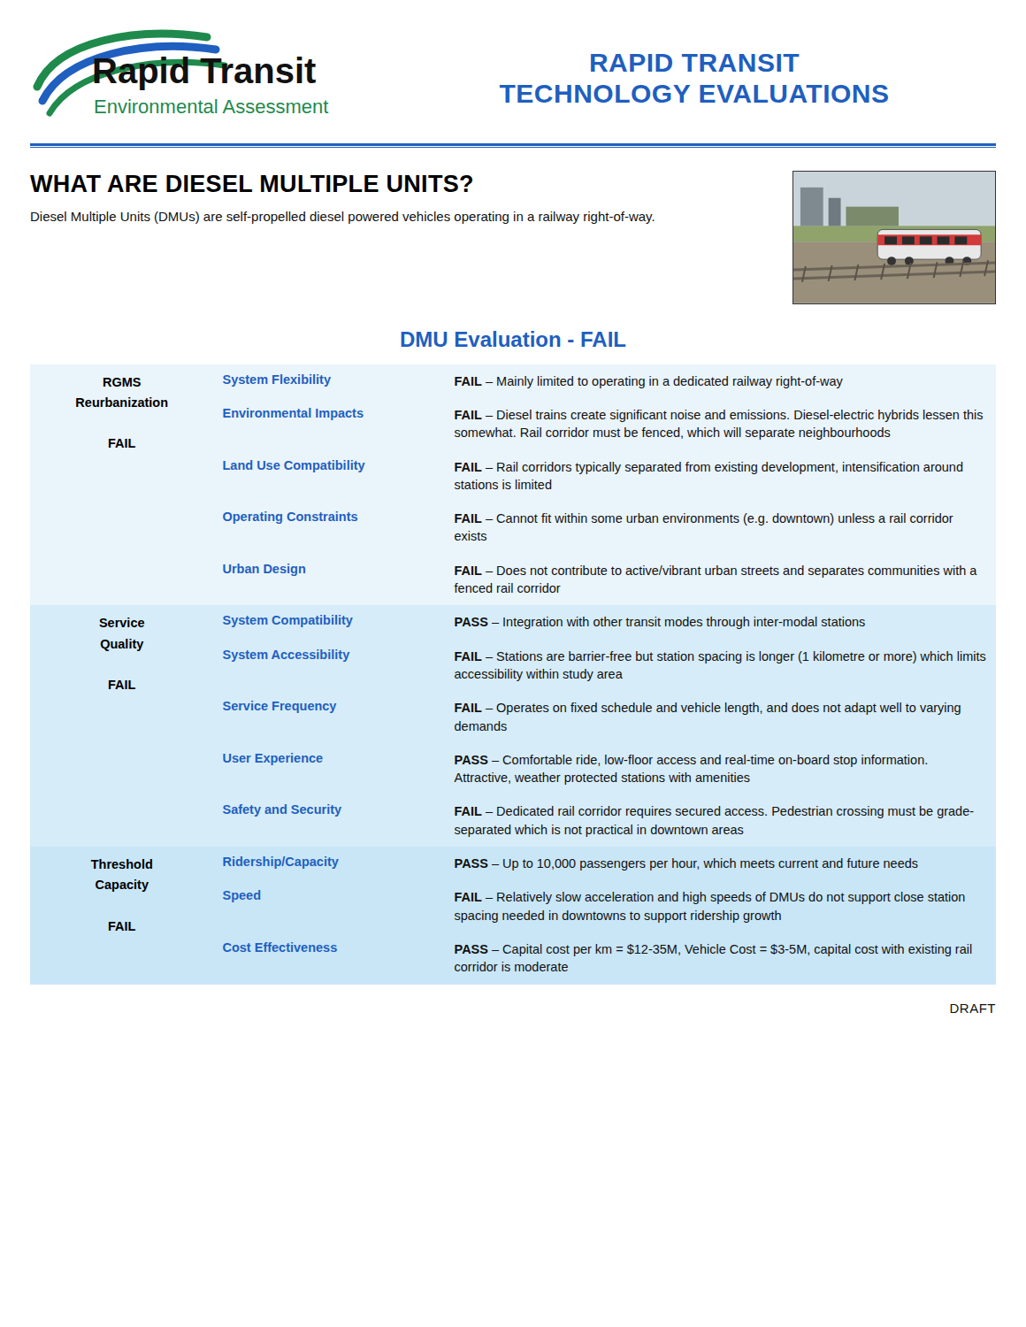Rapid Transit Environmental Assessment
RAPID TRANSIT
TECHNOLOGY EVALUATIONS
WHAT ARE DIESEL MULTIPLE UNITS?
Diesel Multiple Units (DMUs) are self-propelled diesel powered vehicles operating in a railway right-of-way.
DMU Evaluation - FAIL
| RGMS Reurbanization FAIL | System Flexibility | FAIL – Mainly limited to operating in a dedicated railway right-of-way |
| Environmental Impacts | FAIL – Diesel trains create significant noise and emissions. Diesel-electric hybrids lessen this somewhat. Rail corridor must be fenced, which will separate neighbourhoods |
| Land Use Compatibility | FAIL – Rail corridors typically separated from existing development, intensification around stations is limited |
| Operating Constraints | FAIL – Cannot fit within some urban environments (e.g. downtown) unless a rail corridor exists |
| Urban Design | FAIL – Does not contribute to active/vibrant urban streets and separates communities with a fenced rail corridor |
| Service Quality FAIL | System Compatibility | PASS – Integration with other transit modes through inter-modal stations |
| System Accessibility | FAIL – Stations are barrier-free but station spacing is longer (1 kilometre or more) which limits accessibility within study area |
| Service Frequency | FAIL – Operates on fixed schedule and vehicle length, and does not adapt well to varying demands |
| User Experience | PASS – Comfortable ride, low-floor access and real-time on-board stop information. Attractive, weather protected stations with amenities |
| Safety and Security | FAIL – Dedicated rail corridor requires secured access. Pedestrian crossing must be grade-separated which is not practical in downtown areas |
| Threshold Capacity FAIL | Ridership/Capacity | PASS – Up to 10,000 passengers per hour, which meets current and future needs |
| Speed | FAIL – Relatively slow acceleration and high speeds of DMUs do not support close station spacing needed in downtowns to support ridership growth |
| Cost Effectiveness | PASS – Capital cost per km = $12-35M, Vehicle Cost = $3-5M, capital cost with existing rail corridor is moderate |
DRAFT